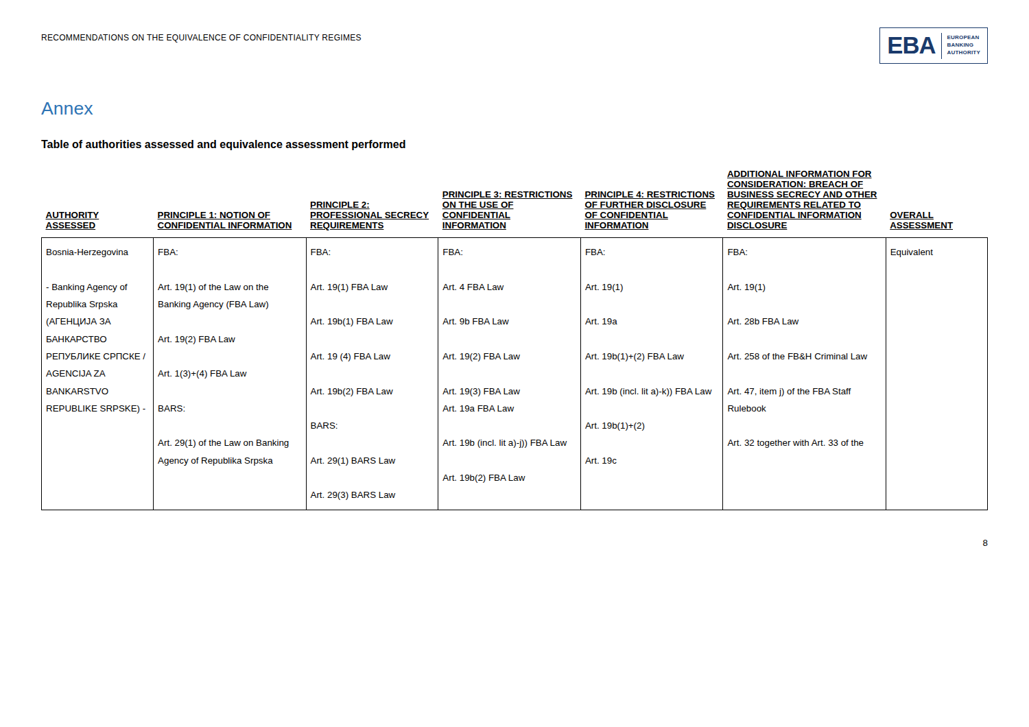RECOMMENDATIONS ON THE EQUIVALENCE OF CONFIDENTIALITY REGIMES
EBA
EUROPEAN
BANKING
AUTHORITY
Annex
Table of authorities assessed and equivalence assessment performed
| AUTHORITY ASSESSED | PRINCIPLE 1: NOTION OF CONFIDENTIAL INFORMATION | PRINCIPLE 2: PROFESSIONAL SECRECY REQUIREMENTS | PRINCIPLE 3: RESTRICTIONS ON THE USE OF CONFIDENTIAL INFORMATION | PRINCIPLE 4: RESTRICTIONS OF FURTHER DISCLOSURE OF CONFIDENTIAL INFORMATION | ADDITIONAL INFORMATION FOR CONSIDERATION: BREACH OF BUSINESS SECRECY AND OTHER REQUIREMENTS RELATED TO CONFIDENTIAL INFORMATION DISCLOSURE | OVERALL ASSESSMENT |
| --- | --- | --- | --- | --- | --- | --- |
| Bosnia-Herzegovina - Banking Agency of Republika Srpska (АГЕНЦИЈА ЗА БАНКАРСТВО РЕПУБЛИКЕ СРПСКЕ / AGENCIJA ZA BANKARSTVO REPUBLIKE SRPSKE) - | FBA: Art. 19(1) of the Law on the Banking Agency (FBA Law) Art. 19(2) FBA Law Art. 1(3)+(4) FBA Law BARS: Art. 29(1) of the Law on Banking Agency of Republika Srpska | FBA: Art. 19(1) FBA Law Art. 19b(1) FBA Law Art. 19 (4) FBA Law Art. 19b(2) FBA Law BARS: Art. 29(1) BARS Law Art. 29(3) BARS Law | FBA: Art. 4 FBA Law Art. 9b FBA Law Art. 19(2) FBA Law Art. 19(3) FBA Law Art. 19a FBA Law Art. 19b (incl. lit a)-j)) FBA Law Art. 19b(2) FBA Law | FBA: Art. 19(1) Art. 19a Art. 19b(1)+(2) FBA Law Art. 19b (incl. lit a)-k)) FBA Law Art. 19b(1)+(2) Art. 19c | FBA: Art. 19(1) Art. 28b FBA Law Art. 258 of the FB&H Criminal Law Art. 47, item j) of the FBA Staff Rulebook Art. 32 together with Art. 33 of the | Equivalent |
8